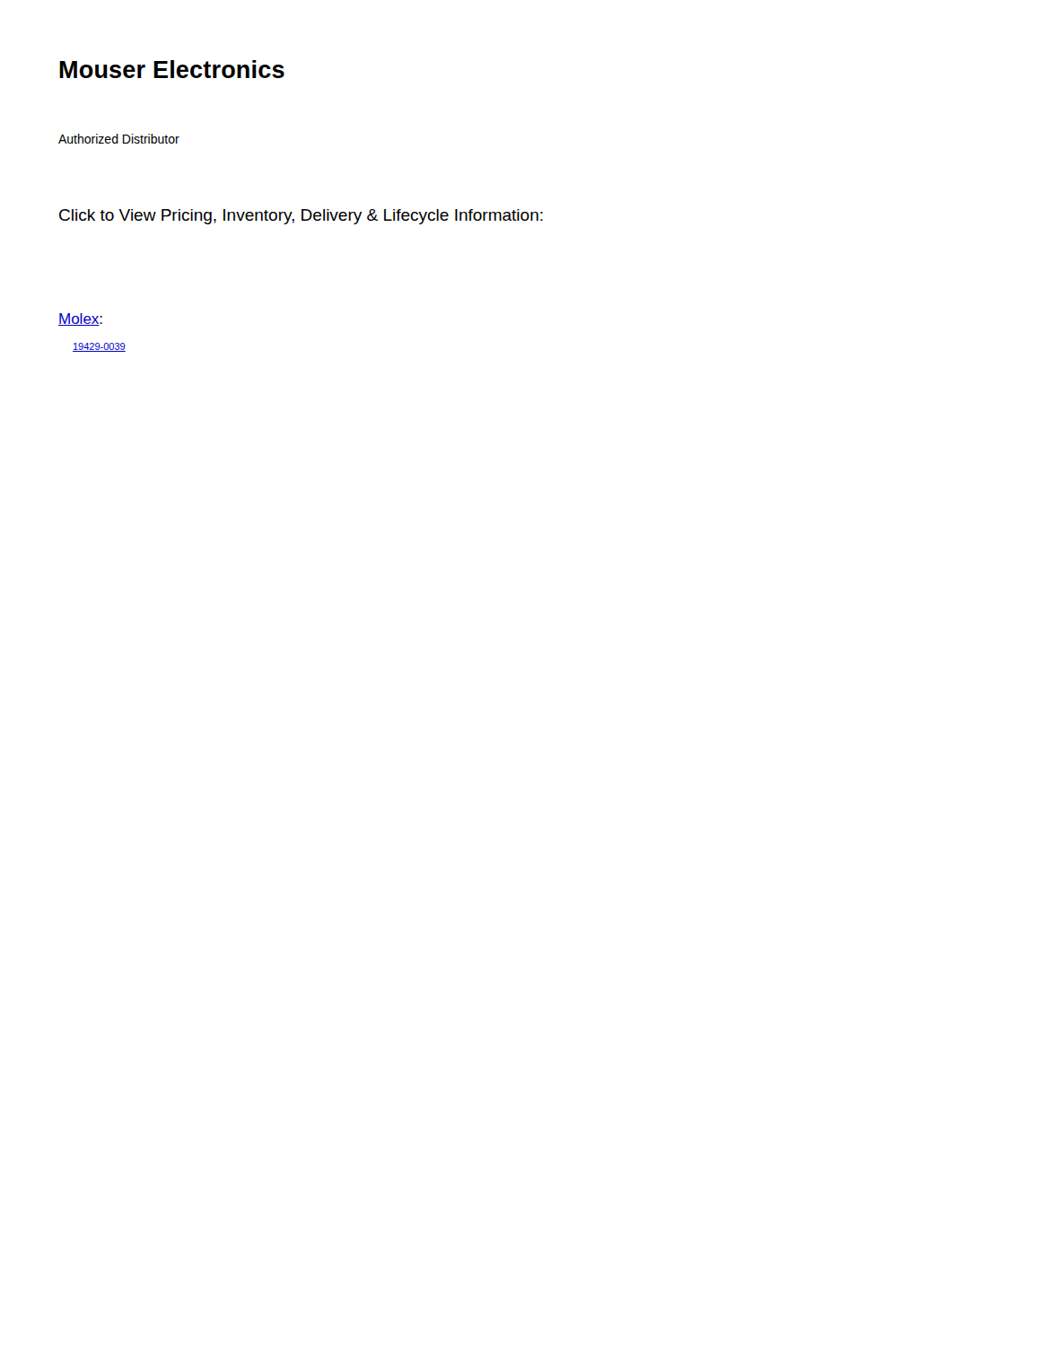Mouser Electronics
Authorized Distributor
Click to View Pricing, Inventory, Delivery & Lifecycle Information:
Molex:
19429-0039